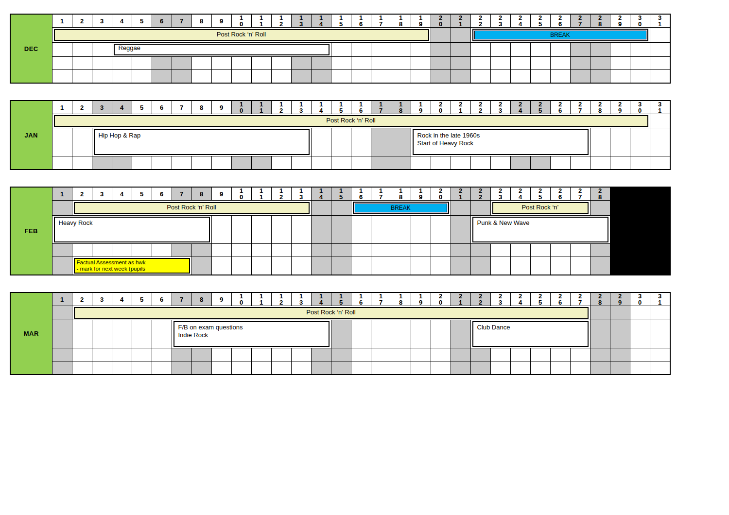| DEC | 1 | 2 | 3 | 4 | 5 | 6 | 7 | 8 | 9 | 1 0 | 1 1 | 1 2 | 1 3 | 1 4 | 1 5 | 1 6 | 1 7 | 1 8 | 1 9 | 2 0 | 2 1 | 2 2 | 2 3 | 2 4 | 2 5 | 2 6 | 2 7 | 2 8 | 2 9 | 3 0 | 3 1 |
| Post Rock ‘n’ Roll | | | BREAK | |
| | | | Reggae | | | | | | | | | | | | | | | | | |
| JAN | 1 | 2 | 3 | 4 | 5 | 6 | 7 | 8 | 9 | 1 0 | 1 1 | 1 2 | 1 3 | 1 4 | 1 5 | 1 6 | 1 7 | 1 8 | 1 9 | 2 0 | 2 1 | 2 2 | 2 3 | 2 4 | 2 5 | 2 6 | 2 7 | 2 8 | 2 9 | 3 0 | 3 1 |
| Post Rock ‘n’ Roll | |
| | | Hip Hop & Rap | | | | | | Rock in the late 1960s Start of Heavy Rock | | | | |
| FEB | 1 | 2 | 3 | 4 | 5 | 6 | 7 | 8 | 9 | 1 0 | 1 1 | 1 2 | 1 3 | 1 4 | 1 5 | 1 6 | 1 7 | 1 8 | 1 9 | 2 0 | 2 1 | 2 2 | 2 3 | 2 4 | 2 5 | 2 6 | 2 7 | 2 8 | | | |
| | Post Rock ‘n’ Roll | | | BREAK | | | Post Rock ‘n’ | | | | |
| Heavy Rock | | | | | | | | | | | | | | Punk & New Wave | | | |
| | Factual Assessment as hwk - mark for next week (pupils | | | | | | | | | | | | | | | | | | | | | | | | |
| MAR | 1 | 2 | 3 | 4 | 5 | 6 | 7 | 8 | 9 | 1 0 | 1 1 | 1 2 | 1 3 | 1 4 | 1 5 | 1 6 | 1 7 | 1 8 | 1 9 | 2 0 | 2 1 | 2 2 | 2 3 | 2 4 | 2 5 | 2 6 | 2 7 | 2 8 | 2 9 | 3 0 | 3 1 |
| | Post Rock ‘n’ Roll | | | | |
| | | | | | | F/B on exam questions Indie Rock | | | | | | | | Club Dance | | | | |